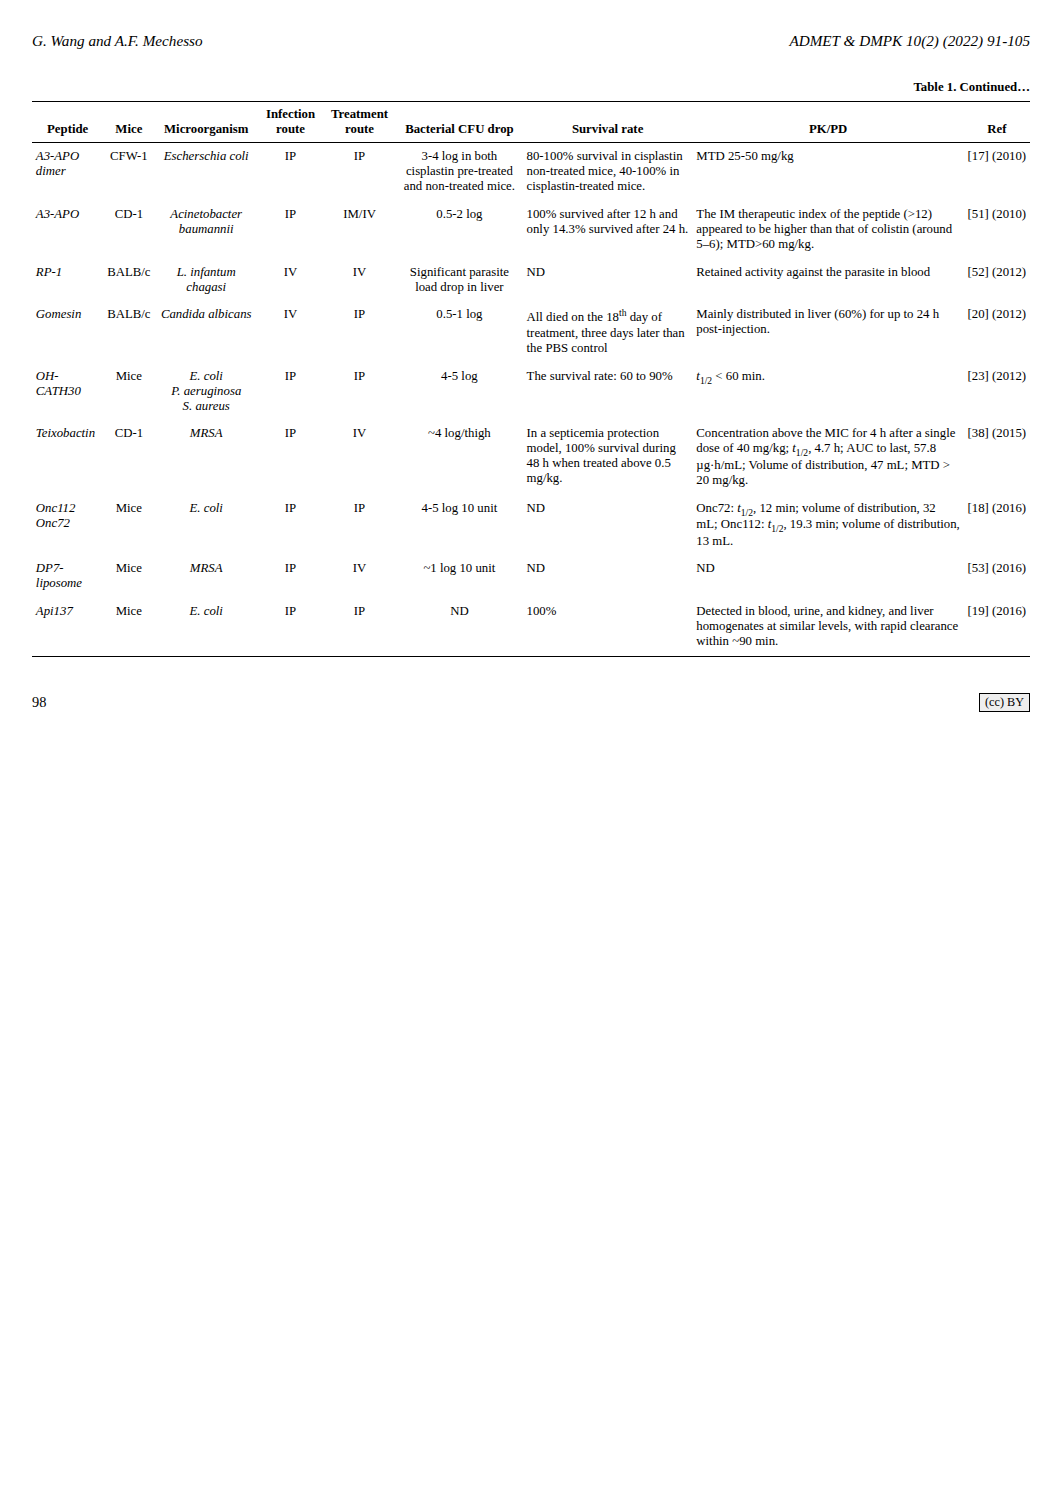G. Wang and A.F. Mechesso ADMET & DMPK 10(2) (2022) 91-105
Table 1. Continued…
| Peptide | Mice | Microorganism | Infection route | Treatment route | Bacterial CFU drop | Survival rate | PK/PD | Ref |
| --- | --- | --- | --- | --- | --- | --- | --- | --- |
| A3-APO dimer | CFW-1 | Escherschia coli | IP | IP | 3-4 log in both cisplastin pre-treated and non-treated mice. | 80-100% survival in cisplastin non-treated mice, 40-100% in cisplastin-treated mice. | MTD 25-50 mg/kg | [17] (2010) |
| A3-APO | CD-1 | Acinetobacter baumannii | IP | IM/IV | 0.5-2 log | 100% survived after 12 h and only 14.3% survived after 24 h. | The IM therapeutic index of the peptide (>12) appeared to be higher than that of colistin (around 5–6); MTD>60 mg/kg. | [51] (2010) |
| RP-1 | BALB/c | L. infantum chagasi | IV | IV | Significant parasite load drop in liver | ND | Retained activity against the parasite in blood | [52] (2012) |
| Gomesin | BALB/c | Candida albicans | IV | IP | 0.5-1 log | All died on the 18 th day of treatment, three days later than the PBS control | Mainly distributed in liver (60%) for up to 24 h post-injection. | [20] (2012) |
| OH-CATH30 | Mice | E. coli P. aeruginosa S. aureus | IP | IP | 4-5 log | The survival rate: 60 to 90% | t 1/2 < 60 min. | [23] (2012) |
| Teixobactin | CD-1 | MRSA | IP | IV | ~4 log/thigh | In a septicemia protection model, 100% survival during 48 h when treated above 0.5 mg/kg. | Concentration above the MIC for 4 h after a single dose of 40 mg/kg; t 1/2 , 4.7 h; AUC to last, 57.8 µg·h/mL; Volume of distribution, 47 mL; MTD > 20 mg/kg. | [38] (2015) |
| Onc112 Onc72 | Mice | E. coli | IP | IP | 4-5 log 10 unit | ND | Onc72: t 1/2 , 12 min; volume of distribution, 32 mL; Onc112: t 1/2 , 19.3 min; volume of distribution, 13 mL. | [18] (2016) |
| DP7-liposome | Mice | MRSA | IP | IV | ~1 log 10 unit | ND | ND | [53] (2016) |
| Api137 | Mice | E. coli | IP | IP | ND | 100% | Detected in blood, urine, and kidney, and liver homogenates at similar levels, with rapid clearance within ~90 min. | [19] (2016) |
98 (cc) BY